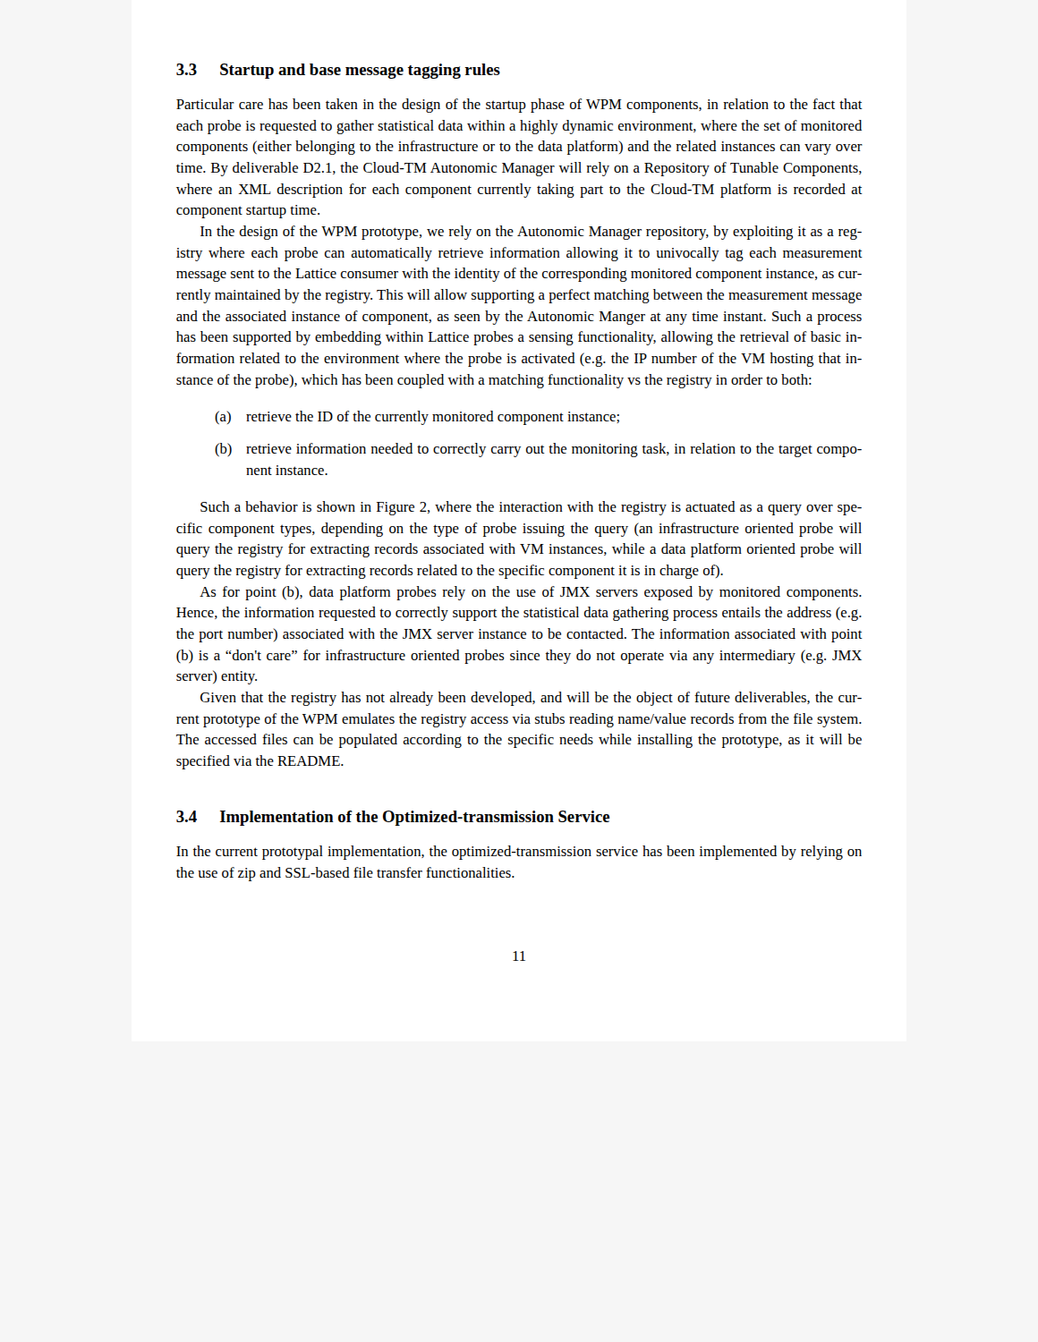3.3 Startup and base message tagging rules
Particular care has been taken in the design of the startup phase of WPM components, in relation to the fact that each probe is requested to gather statistical data within a highly dynamic environment, where the set of monitored components (either belonging to the infrastructure or to the data platform) and the related instances can vary over time. By deliverable D2.1, the Cloud-TM Autonomic Manager will rely on a Repository of Tunable Components, where an XML description for each component currently taking part to the Cloud-TM platform is recorded at component startup time.
In the design of the WPM prototype, we rely on the Autonomic Manager repository, by exploiting it as a registry where each probe can automatically retrieve information allowing it to univocally tag each measurement message sent to the Lattice consumer with the identity of the corresponding monitored component instance, as currently maintained by the registry. This will allow supporting a perfect matching between the measurement message and the associated instance of component, as seen by the Autonomic Manger at any time instant. Such a process has been supported by embedding within Lattice probes a sensing functionality, allowing the retrieval of basic information related to the environment where the probe is activated (e.g. the IP number of the VM hosting that instance of the probe), which has been coupled with a matching functionality vs the registry in order to both:
(a) retrieve the ID of the currently monitored component instance;
(b) retrieve information needed to correctly carry out the monitoring task, in relation to the target component instance.
Such a behavior is shown in Figure 2, where the interaction with the registry is actuated as a query over specific component types, depending on the type of probe issuing the query (an infrastructure oriented probe will query the registry for extracting records associated with VM instances, while a data platform oriented probe will query the registry for extracting records related to the specific component it is in charge of).
As for point (b), data platform probes rely on the use of JMX servers exposed by monitored components. Hence, the information requested to correctly support the statistical data gathering process entails the address (e.g. the port number) associated with the JMX server instance to be contacted. The information associated with point (b) is a “don't care” for infrastructure oriented probes since they do not operate via any intermediary (e.g. JMX server) entity.
Given that the registry has not already been developed, and will be the object of future deliverables, the current prototype of the WPM emulates the registry access via stubs reading name/value records from the file system. The accessed files can be populated according to the specific needs while installing the prototype, as it will be specified via the README.
3.4 Implementation of the Optimized-transmission Service
In the current prototypal implementation, the optimized-transmission service has been implemented by relying on the use of zip and SSL-based file transfer functionalities.
11